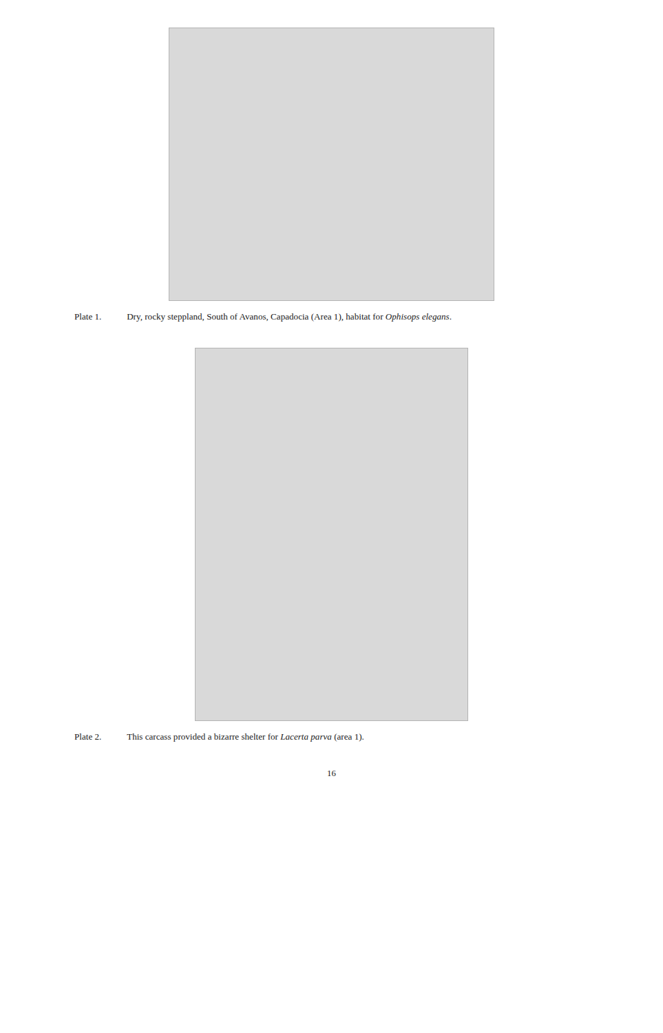Plate 1. Dry, rocky steppland, South of Avanos, Capadocia (Area 1), habitat for Ophisops elegans.
Plate 2. This carcass provided a bizarre shelter for Lacerta parva (area 1).
16